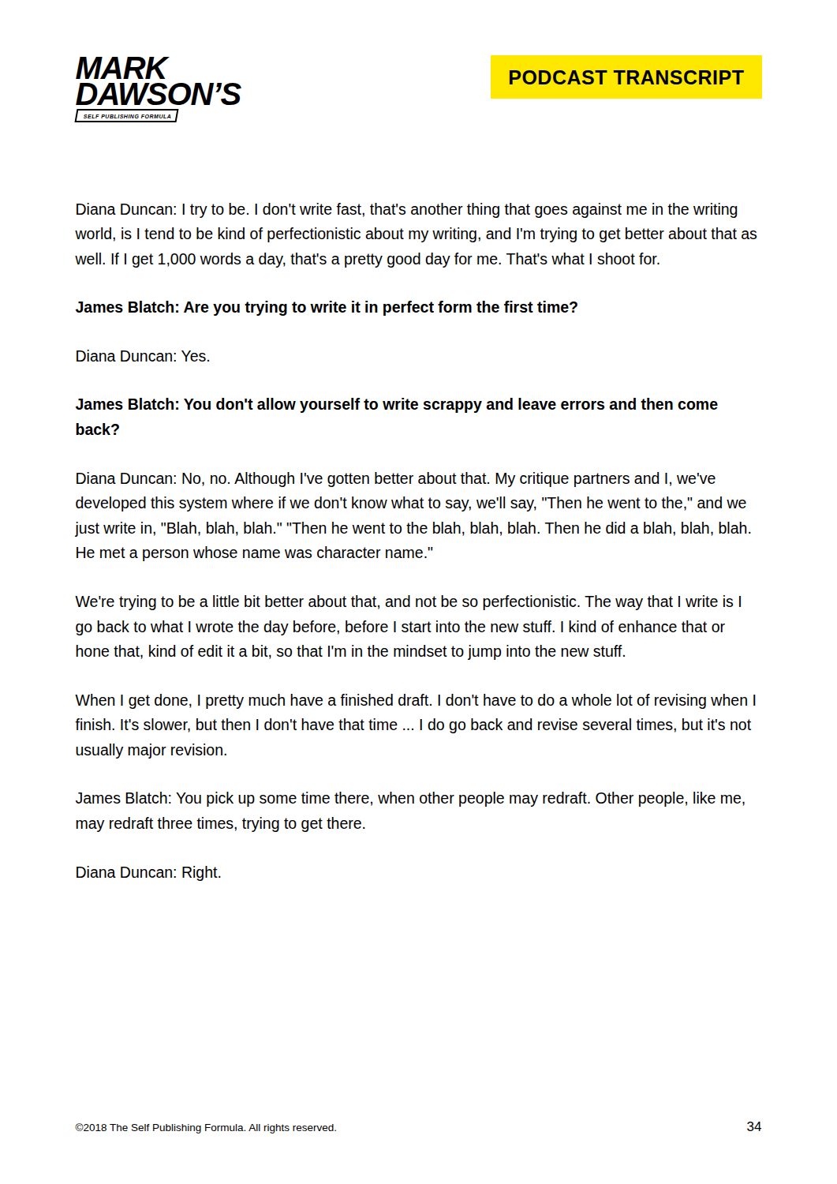Mark
Dawson’s
Self Publishing Formula
Podcast Transcript
Diana Duncan: I try to be. I don't write fast, that's another thing that goes against me in the writing world, is I tend to be kind of perfectionistic about my writing, and I'm trying to get better about that as well. If I get 1,000 words a day, that's a pretty good day for me. That's what I shoot for.
James Blatch: Are you trying to write it in perfect form the first time?
Diana Duncan: Yes.
James Blatch: You don't allow yourself to write scrappy and leave errors and then come back?
Diana Duncan: No, no. Although I've gotten better about that. My critique partners and I, we've developed this system where if we don't know what to say, we'll say, "Then he went to the," and we just write in, "Blah, blah, blah." "Then he went to the blah, blah, blah. Then he did a blah, blah, blah. He met a person whose name was character name."
We're trying to be a little bit better about that, and not be so perfectionistic. The way that I write is I go back to what I wrote the day before, before I start into the new stuff. I kind of enhance that or hone that, kind of edit it a bit, so that I'm in the mindset to jump into the new stuff.
When I get done, I pretty much have a finished draft. I don't have to do a whole lot of revising when I finish. It's slower, but then I don't have that time ... I do go back and revise several times, but it's not usually major revision.
James Blatch: You pick up some time there, when other people may redraft. Other people, like me, may redraft three times, trying to get there.
Diana Duncan: Right.
©2018 The Self Publishing Formula. All rights reserved.
34